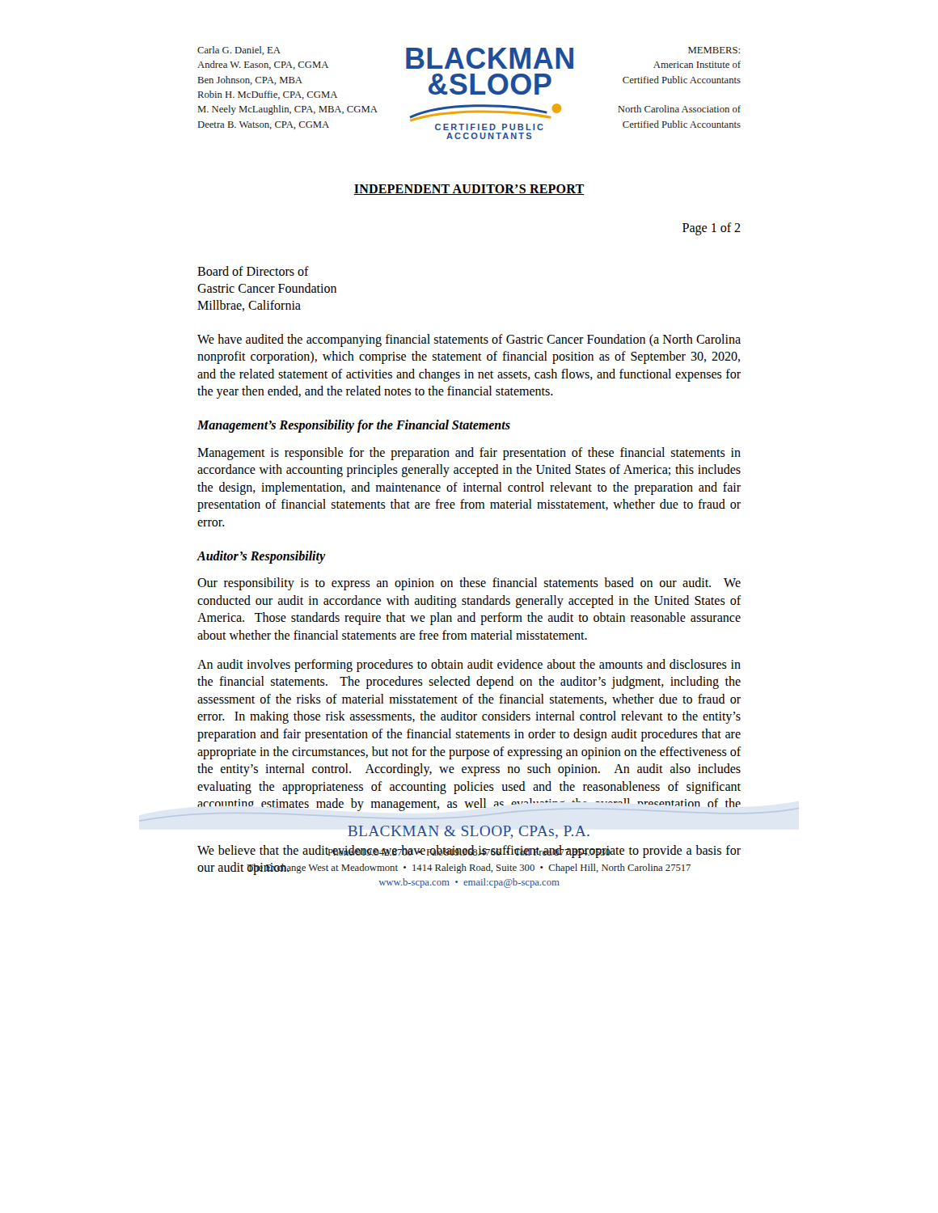Carla G. Daniel, EA
Andrea W. Eason, CPA, CGMA
Ben Johnson, CPA, MBA
Robin H. McDuffie, CPA, CGMA
M. Neely McLaughlin, CPA, MBA, CGMA
Deetra B. Watson, CPA, CGMA
BLACKMAN &SLOOP CERTIFIED PUBLIC ACCOUNTANTS
MEMBERS:
American Institute of
Certified Public Accountants
North Carolina Association of
Certified Public Accountants
INDEPENDENT AUDITOR’S REPORT
Page 1 of 2
Board of Directors of
Gastric Cancer Foundation
Millbrae, California
We have audited the accompanying financial statements of Gastric Cancer Foundation (a North Carolina nonprofit corporation), which comprise the statement of financial position as of September 30, 2020, and the related statement of activities and changes in net assets, cash flows, and functional expenses for the year then ended, and the related notes to the financial statements.
Management’s Responsibility for the Financial Statements
Management is responsible for the preparation and fair presentation of these financial statements in accordance with accounting principles generally accepted in the United States of America; this includes the design, implementation, and maintenance of internal control relevant to the preparation and fair presentation of financial statements that are free from material misstatement, whether due to fraud or error.
Auditor’s Responsibility
Our responsibility is to express an opinion on these financial statements based on our audit. We conducted our audit in accordance with auditing standards generally accepted in the United States of America. Those standards require that we plan and perform the audit to obtain reasonable assurance about whether the financial statements are free from material misstatement.
An audit involves performing procedures to obtain audit evidence about the amounts and disclosures in the financial statements. The procedures selected depend on the auditor’s judgment, including the assessment of the risks of material misstatement of the financial statements, whether due to fraud or error. In making those risk assessments, the auditor considers internal control relevant to the entity’s preparation and fair presentation of the financial statements in order to design audit procedures that are appropriate in the circumstances, but not for the purpose of expressing an opinion on the effectiveness of the entity’s internal control. Accordingly, we express no such opinion. An audit also includes evaluating the appropriateness of accounting policies used and the reasonableness of significant accounting estimates made by management, as well as evaluating the overall presentation of the financial statements.
We believe that the audit evidence we have obtained is sufficient and appropriate to provide a basis for our audit opinion.
BLACKMAN & SLOOP, CPAs, P.A.
Phone/919.942.8700 • Fax/919.968.4766 • Toll Free/877.854.7530
The Exchange West at Meadowmont • 1414 Raleigh Road, Suite 300 • Chapel Hill, North Carolina 27517
www.b-scpa.com • email:cpa@b-scpa.com